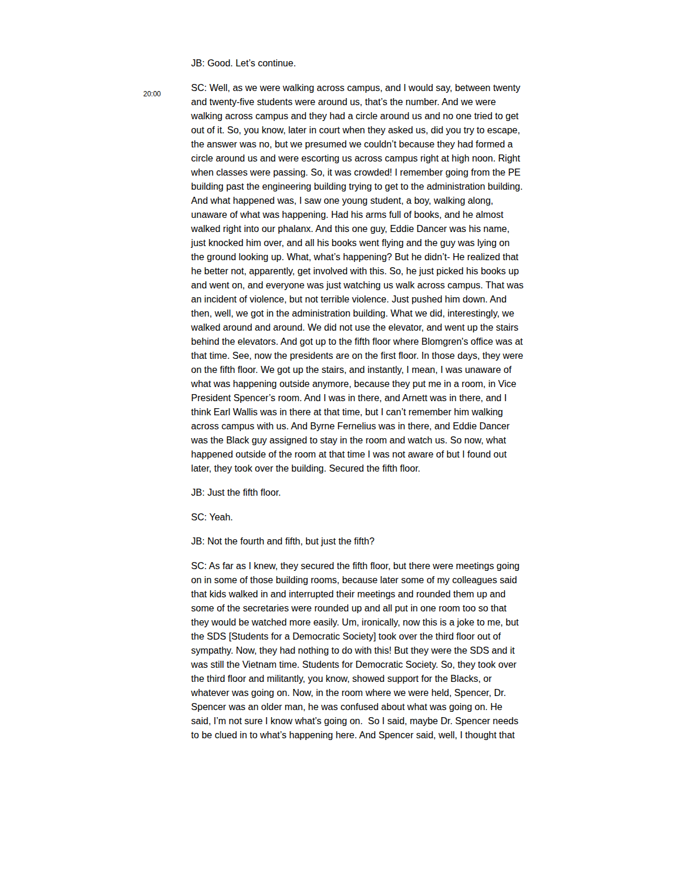20:00
JB: Good. Let’s continue.
SC: Well, as we were walking across campus, and I would say, between twenty and twenty-five students were around us, that’s the number. And we were walking across campus and they had a circle around us and no one tried to get out of it. So, you know, later in court when they asked us, did you try to escape, the answer was no, but we presumed we couldn’t because they had formed a circle around us and were escorting us across campus right at high noon. Right when classes were passing. So, it was crowded! I remember going from the PE building past the engineering building trying to get to the administration building. And what happened was, I saw one young student, a boy, walking along, unaware of what was happening. Had his arms full of books, and he almost walked right into our phalanx. And this one guy, Eddie Dancer was his name, just knocked him over, and all his books went flying and the guy was lying on the ground looking up. What, what’s happening? But he didn’t- He realized that he better not, apparently, get involved with this. So, he just picked his books up and went on, and everyone was just watching us walk across campus. That was an incident of violence, but not terrible violence. Just pushed him down. And then, well, we got in the administration building. What we did, interestingly, we walked around and around. We did not use the elevator, and went up the stairs behind the elevators. And got up to the fifth floor where Blomgren's office was at that time. See, now the presidents are on the first floor. In those days, they were on the fifth floor. We got up the stairs, and instantly, I mean, I was unaware of what was happening outside anymore, because they put me in a room, in Vice President Spencer’s room. And I was in there, and Arnett was in there, and I think Earl Wallis was in there at that time, but I can’t remember him walking across campus with us. And Byrne Fernelius was in there, and Eddie Dancer was the Black guy assigned to stay in the room and watch us. So now, what happened outside of the room at that time I was not aware of but I found out later, they took over the building. Secured the fifth floor.
JB: Just the fifth floor.
SC: Yeah.
JB: Not the fourth and fifth, but just the fifth?
SC: As far as I knew, they secured the fifth floor, but there were meetings going on in some of those building rooms, because later some of my colleagues said that kids walked in and interrupted their meetings and rounded them up and some of the secretaries were rounded up and all put in one room too so that they would be watched more easily. Um, ironically, now this is a joke to me, but the SDS [Students for a Democratic Society] took over the third floor out of sympathy. Now, they had nothing to do with this! But they were the SDS and it was still the Vietnam time. Students for Democratic Society. So, they took over the third floor and militantly, you know, showed support for the Blacks, or whatever was going on. Now, in the room where we were held, Spencer, Dr. Spencer was an older man, he was confused about what was going on. He said, I’m not sure I know what’s going on. So I said, maybe Dr. Spencer needs to be clued in to what’s happening here. And Spencer said, well, I thought that